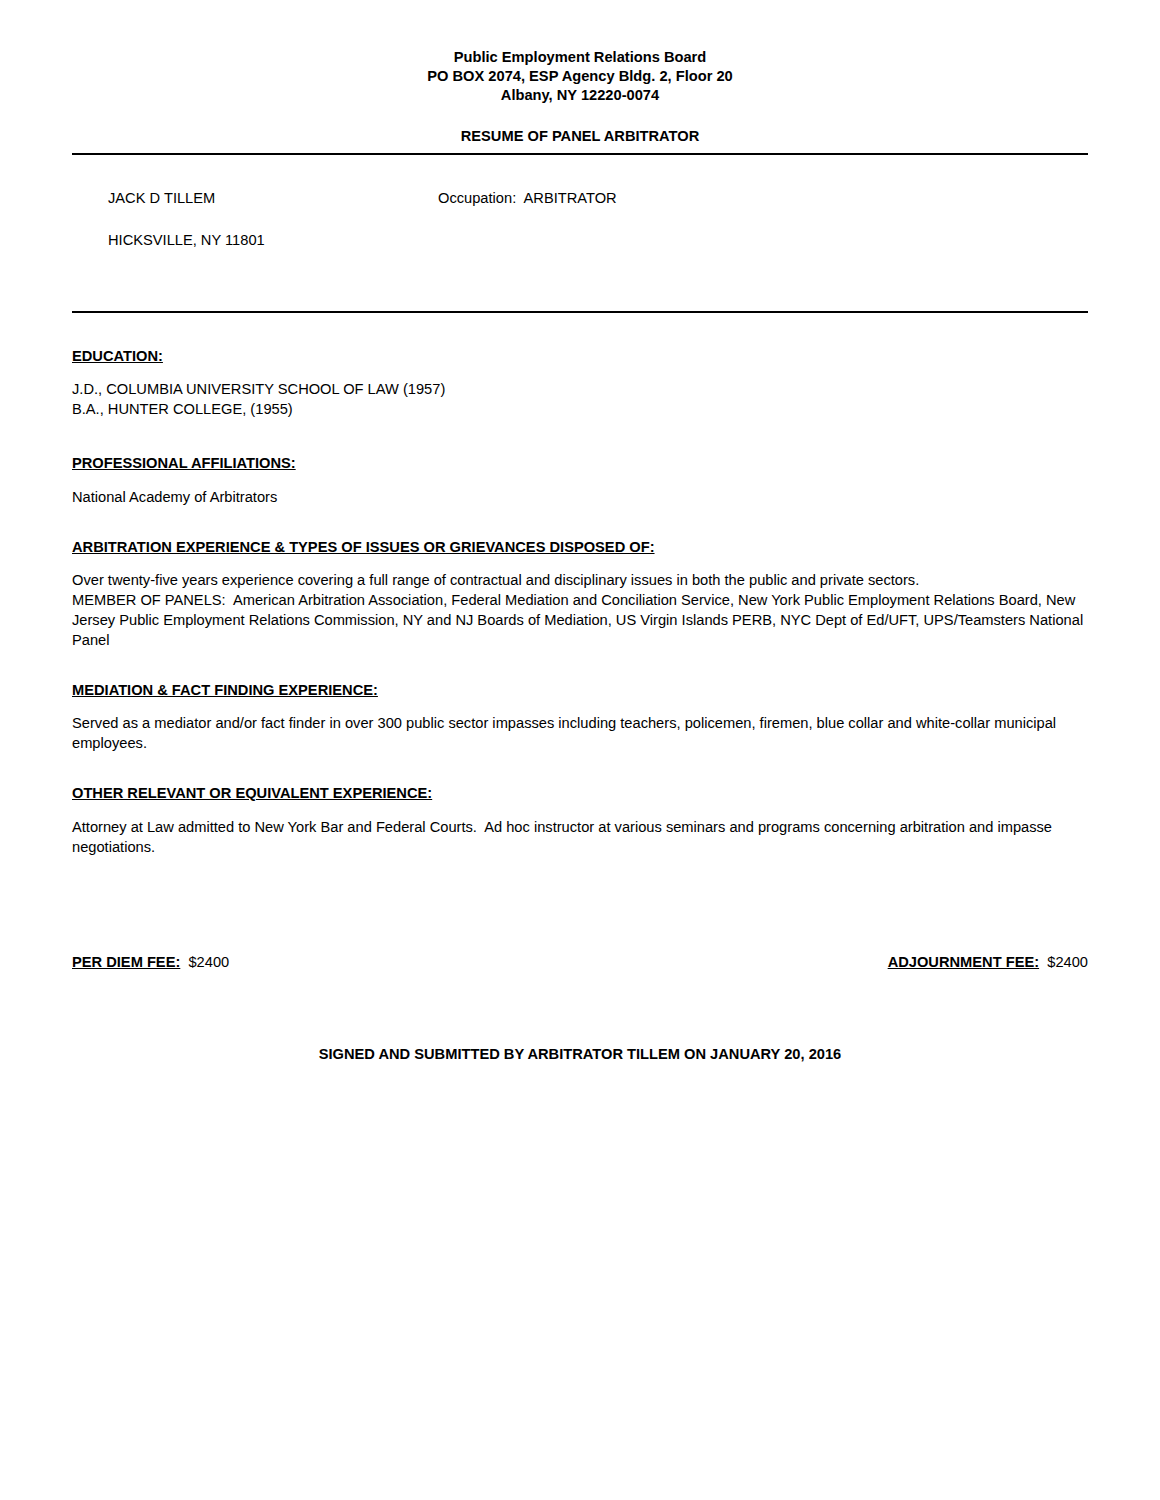Public Employment Relations Board
PO BOX 2074, ESP Agency Bldg. 2, Floor 20
Albany, NY 12220-0074
RESUME OF PANEL ARBITRATOR
JACK D TILLEM Occupation: ARBITRATOR
HICKSVILLE, NY 11801
EDUCATION:
J.D., COLUMBIA UNIVERSITY SCHOOL OF LAW (1957)
B.A., HUNTER COLLEGE, (1955)
PROFESSIONAL AFFILIATIONS:
National Academy of Arbitrators
ARBITRATION EXPERIENCE & TYPES OF ISSUES OR GRIEVANCES DISPOSED OF:
Over twenty-five years experience covering a full range of contractual and disciplinary issues in both the public and private sectors.
MEMBER OF PANELS: American Arbitration Association, Federal Mediation and Conciliation Service, New York Public Employment Relations Board, New Jersey Public Employment Relations Commission, NY and NJ Boards of Mediation, US Virgin Islands PERB, NYC Dept of Ed/UFT, UPS/Teamsters National Panel
MEDIATION & FACT FINDING EXPERIENCE:
Served as a mediator and/or fact finder in over 300 public sector impasses including teachers, policemen, firemen, blue collar and white-collar municipal employees.
OTHER RELEVANT OR EQUIVALENT EXPERIENCE:
Attorney at Law admitted to New York Bar and Federal Courts. Ad hoc instructor at various seminars and programs concerning arbitration and impasse negotiations.
PER DIEM FEE: $2400 ADJOURNMENT FEE: $2400
SIGNED AND SUBMITTED BY ARBITRATOR TILLEM ON JANUARY 20, 2016